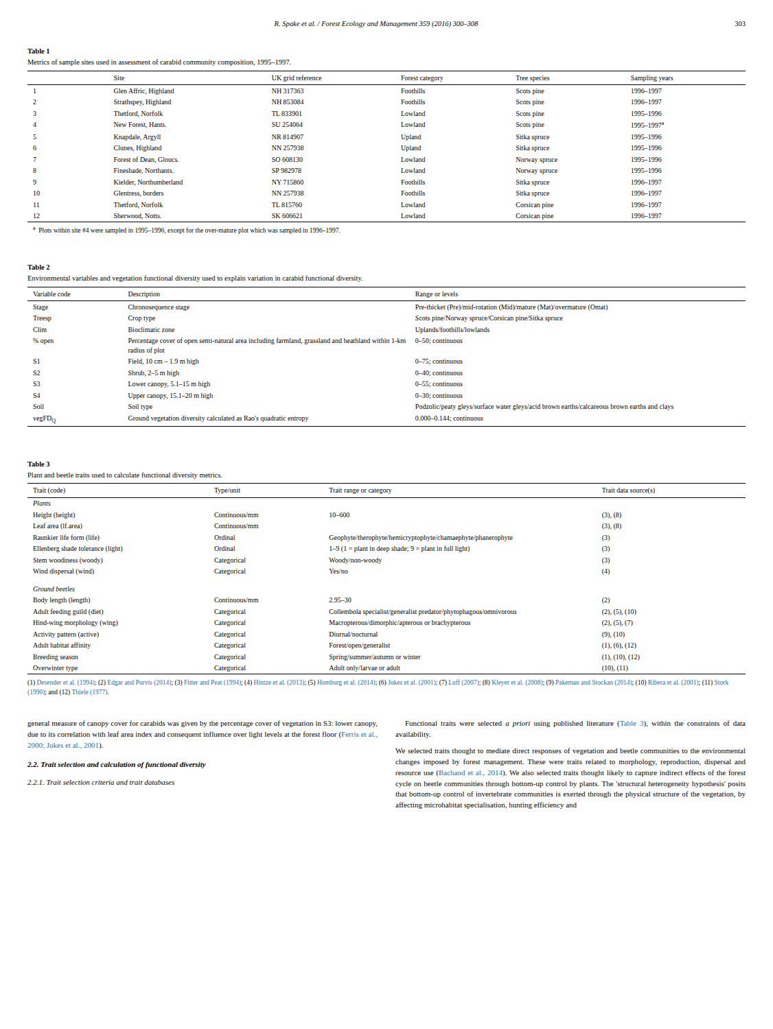R. Spake et al. / Forest Ecology and Management 359 (2016) 300–308
303
Table 1
Metrics of sample sites used in assessment of carabid community composition, 1995–1997.
| | Site | UK grid reference | Forest category | Tree species | Sampling years |
| --- | --- | --- | --- | --- | --- |
| 1 | Glen Affric, Highland | NH 317363 | Foothills | Scots pine | 1996–1997 |
| 2 | Strathspey, Highland | NH 853084 | Foothills | Scots pine | 1996–1997 |
| 3 | Thetford, Norfolk | TL 833901 | Lowland | Scots pine | 1995–1996 |
| 4 | New Forest, Hants. | SU 254064 | Lowland | Scots pine | 1995–1997 a |
| 5 | Knapdale, Argyll | NR 814907 | Upland | Sitka spruce | 1995–1996 |
| 6 | Clunes, Highland | NN 257938 | Upland | Sitka spruce | 1995–1996 |
| 7 | Forest of Dean, Gloucs. | SO 608130 | Lowland | Norway spruce | 1995–1996 |
| 8 | Fineshade, Northants. | SP 982978 | Lowland | Norway spruce | 1995–1996 |
| 9 | Kielder, Northumberland | NY 715860 | Foothills | Sitka spruce | 1996–1997 |
| 10 | Glentress, borders | NN 257938 | Foothills | Sitka spruce | 1996–1997 |
| 11 | Thetford, Norfolk | TL 815760 | Lowland | Corsican pine | 1996–1997 |
| 12 | Sherwood, Notts. | SK 606621 | Lowland | Corsican pine | 1996–1997 |
a Plots within site #4 were sampled in 1995–1996, except for the over-mature plot which was sampled in 1996–1997.
Table 2
Environmental variables and vegetation functional diversity used to explain variation in carabid functional diversity.
| Variable code | Description | Range or levels |
| --- | --- | --- |
| Stage | Chronosequence stage | Pre-thicket (Pre)/mid-rotation (Mid)/mature (Mat)/overmature (Omat) |
| Treesp | Crop type | Scots pine/Norway spruce/Corsican pine/Sitka spruce |
| Clim | Bioclimatic zone | Uplands/foothills/lowlands |
| % open | Percentage cover of open semi-natural area including farmland, grassland and heathland within 1-km radius of plot | 0–50; continuous |
| S1 | Field, 10 cm – 1.9 m high | 0–75; continuous |
| S2 | Shrub, 2–5 m high | 0–40; continuous |
| S3 | Lower canopy, 5.1–15 m high | 0–55; continuous |
| S4 | Upper canopy, 15.1–20 m high | 0–30; continuous |
| Soil | Soil type | Podzolic/peaty gleys/surface water gleys/acid brown earths/calcareous brown earths and clays |
| vegFD Q | Ground vegetation diversity calculated as Rao's quadratic entropy | 0.000–0.144; continuous |
Table 3
Plant and beetle traits used to calculate functional diversity metrics.
| Trait (code) | Type/unit | Trait range or category | Trait data source(s) |
| --- | --- | --- | --- |
| Plants | | | |
| Height (height) | Continuous/mm | 10–600 | (3), (8) |
| Leaf area (lf.area) | Continuous/mm | | (3), (8) |
| Raunkier life form (life) | Ordinal | Geophyte/therophyte/hemicryptophyte/chamaephyte/phanerophyte | (3) |
| Ellenberg shade tolerance (light) | Ordinal | 1–9 (1 = plant in deep shade; 9 = plant in full light) | (3) |
| Stem woodiness (woody) | Categorical | Woody/non-woody | (3) |
| Wind dispersal (wind) | Categorical | Yes/no | (4) |
| Ground beetles | | | |
| Body length (length) | Continuous/mm | 2.95–30 | (2) |
| Adult feeding guild (diet) | Categorical | Collembola specialist/generalist predator/phytophagous/omnivorous | (2), (5), (10) |
| Hind-wing morphology (wing) | Categorical | Macropterous/dimorphic/apterous or brachypterous | (2), (5), (7) |
| Activity pattern (active) | Categorical | Diurnal/nocturnal | (9), (10) |
| Adult habitat affinity | Categorical | Forest/open/generalist | (1), (6), (12) |
| Breeding season | Categorical | Spring/summer/autumn or winter | (1), (10), (12) |
| Overwinter type | Categorical | Adult only/larvae or adult | (10), (11) |
(1) Desender et al. (1994); (2) Edgar and Purvis (2014); (3) Fitter and Peat (1994); (4) Hintze et al. (2013); (5) Homburg et al. (2014); (6) Jukes et al. (2001); (7) Luff (2007); (8) Kleyer et al. (2008); (9) Pakeman and Stockan (2014); (10) Ribera et al. (2001); (11) Stork (1990); and (12) Thiele (1977).
general measure of canopy cover for carabids was given by the percentage cover of vegetation in S3: lower canopy, due to its correlation with leaf area index and consequent influence over light levels at the forest floor (Ferris et al., 2000; Jukes et al., 2001).
2.2. Trait selection and calculation of functional diversity
2.2.1. Trait selection criteria and trait databases
Functional traits were selected a priori using published literature (Table 3), within the constraints of data availability.
We selected traits thought to mediate direct responses of vegetation and beetle communities to the environmental changes imposed by forest management. These were traits related to morphology, reproduction, dispersal and resource use (Bachand et al., 2014). We also selected traits thought likely to capture indirect effects of the forest cycle on beetle communities through bottom-up control by plants. The 'structural heterogeneity hypothesis' posits that bottom-up control of invertebrate communities is exerted through the physical structure of the vegetation, by affecting microhabitat specialisation, hunting efficiency and